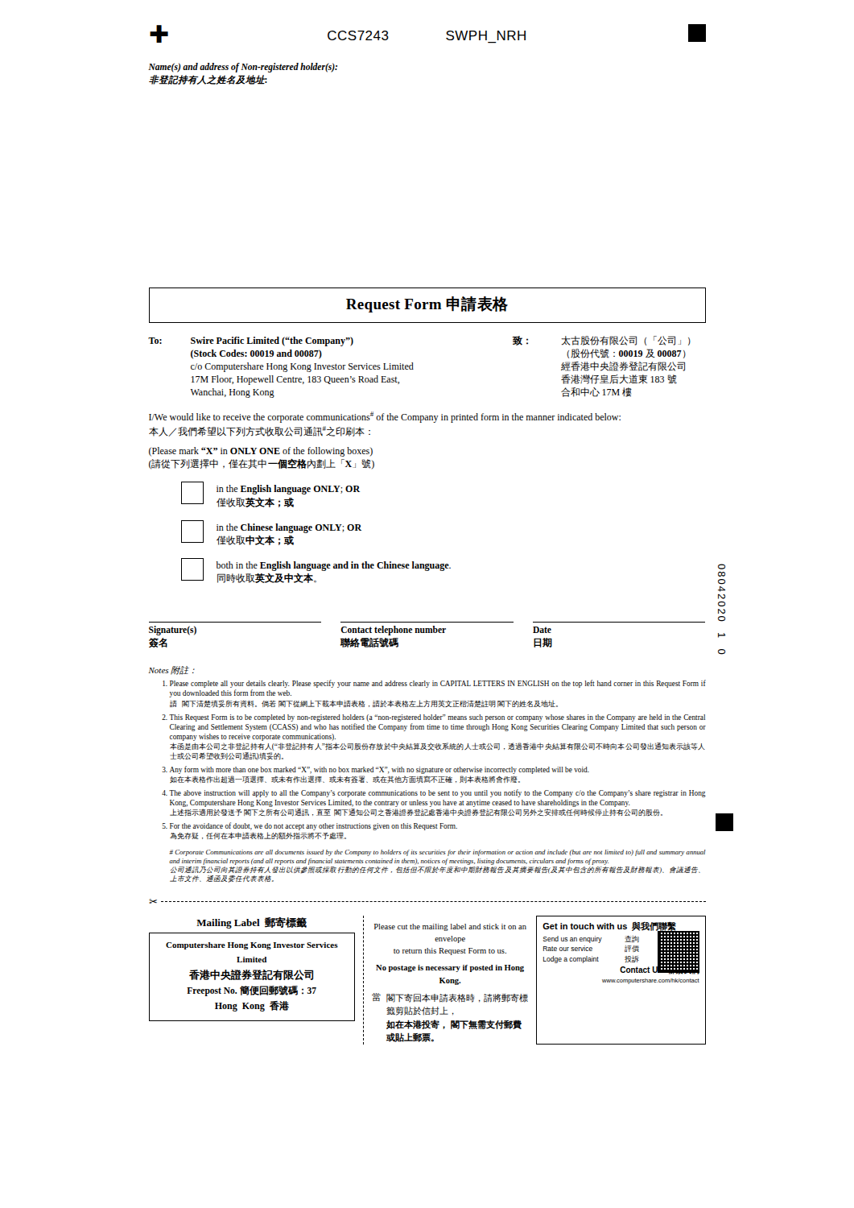✚
CCS7243 SWPH_NRH
Name(s) and address of Non-registered holder(s):
非登記持有人之姓名及地址:
Request Form 申請表格
| To: | Swire Pacific Limited (“the Company”) (Stock Codes: 00019 and 00087) c/o Computershare Hong Kong Investor Services Limited 17M Floor, Hopewell Centre, 183 Queen’s Road East, Wanchai, Hong Kong | 致： | 太古股份有限公司（「公司」） （股份代號： 00019 及 00087 ） 經香港中央證券登記有限公司 香港灣仔皇后大道東 183 號 合和中心 17M 樓 |
I/We would like to receive the corporate communications# of the Company in printed form in the manner indicated below: 本人／我們希望以下列方式收取公司通訊#之印刷本：
(Please mark “X” in ONLY ONE of the following boxes) (請從下列選擇中，僅在其中一個空格內劃上「X」號)
in the English language ONLY; OR 僅收取英文本；或
in the Chinese language ONLY; OR 僅收取中文本；或
both in the English language and in the Chinese language. 同時收取英文及中文本。
Signature(s)簽名
Contact telephone number聯絡電話號碼
Date日期
Notes 附註：
Please complete all your details clearly. Please specify your name and address clearly in CAPITAL LETTERS IN ENGLISH on the top left hand corner in this Request Form if you downloaded this form from the web. 請 閣下清楚填妥所有資料。倘若 閣下從網上下載本申請表格，請於本表格左上方用英文正楷清楚註明 閣下的姓名及地址。
This Request Form is to be completed by non-registered holders (a “non-registered holder” means such person or company whose shares in the Company are held in the Central Clearing and Settlement System (CCASS) and who has notified the Company from time to time through Hong Kong Securities Clearing Company Limited that such person or company wishes to receive corporate communications). 本函是由本公司之非登記持有人(“非登記持有人”指本公司股份存放於中央結算及交收系統的人士或公司，透過香港中央結算有限公司不時向本公司發出通知表示該等人士或公司希望收到公司通訊)填妥的。
Any form with more than one box marked “X”, with no box marked “X”, with no signature or otherwise incorrectly completed will be void. 如在本表格作出超過一項選擇、或未有作出選擇、或未有簽署、或在其他方面填寫不正確，則本表格將會作廢。
The above instruction will apply to all the Company’s corporate communications to be sent to you until you notify to the Company c/o the Company’s share registrar in Hong Kong, Computershare Hong Kong Investor Services Limited, to the contrary or unless you have at anytime ceased to have shareholdings in the Company. 上述指示適用於發送予 閣下之所有公司通訊，直至 閣下通知公司之香港證券登記處香港中央證券登記有限公司另外之安排或任何時候停止持有公司的股份。
For the avoidance of doubt, we do not accept any other instructions given on this Request Form. 為免存疑，任何在本申請表格上的額外指示將不予處理。
# Corporate Communications are all documents issued by the Company to holders of its securities for their information or action and include (but are not limited to) full and summary annual and interim financial reports (and all reports and financial statements contained in them), notices of meetings, listing documents, circulars and forms of proxy. 公司通訊乃公司向其證券持有人發出以供參照或採取行動的任何文件，包括但不限於年度和中期財務報告及其摘要報告(及其中包含的所有報告及財務報表)、會議通告、上市文件、通函及委任代表表格。
08042020 1 0
✂
Mailing Label 郵寄標籤
Computershare Hong Kong Investor Services Limited
香港中央證券登記有限公司
Freepost No. 簡便回郵號碼：37
Hong Kong 香港
Please cut the mailing label and stick it on an envelope
to return this Request Form to us.
No postage is necessary if posted in Hong Kong.
當
閣下寄回本申請表格時，請將郵寄標籤剪貼於信封上，
如在本港投寄， 閣下無需支付郵費或貼上郵票。
Get in touch with us 與我們聯繫
Send us an enquiry 查詢
Rate our service 評價
Lodge a complaint 投訴
Contact Us 聯繫我們
www.computershare.com/hk/contact